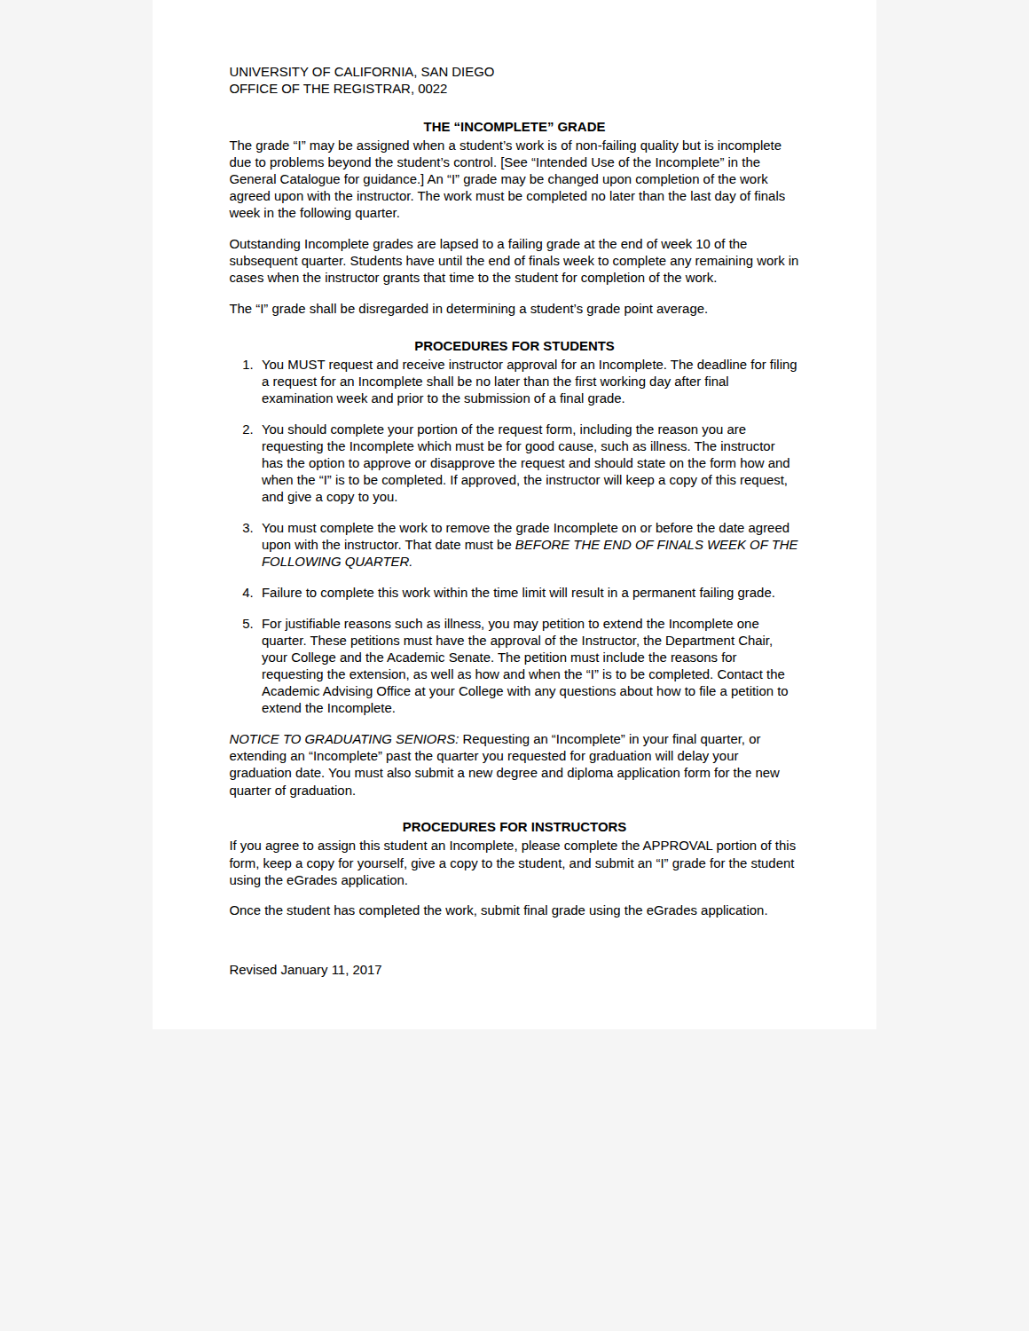UNIVERSITY OF CALIFORNIA, SAN DIEGO
OFFICE OF THE REGISTRAR, 0022
The “Incomplete” Grade
The grade “I” may be assigned when a student’s work is of non-failing quality but is incomplete due to problems beyond the student’s control. [See “Intended Use of the Incomplete” in the General Catalogue for guidance.] An “I” grade may be changed upon completion of the work agreed upon with the instructor. The work must be completed no later than the last day of finals week in the following quarter.
Outstanding Incomplete grades are lapsed to a failing grade at the end of week 10 of the subsequent quarter. Students have until the end of finals week to complete any remaining work in cases when the instructor grants that time to the student for completion of the work.
The “I” grade shall be disregarded in determining a student’s grade point average.
Procedures for Students
You MUST request and receive instructor approval for an Incomplete. The deadline for filing a request for an Incomplete shall be no later than the first working day after final examination week and prior to the submission of a final grade.
You should complete your portion of the request form, including the reason you are requesting the Incomplete which must be for good cause, such as illness. The instructor has the option to approve or disapprove the request and should state on the form how and when the “I” is to be completed. If approved, the instructor will keep a copy of this request, and give a copy to you.
You must complete the work to remove the grade Incomplete on or before the date agreed upon with the instructor. That date must be BEFORE THE END OF FINALS WEEK OF THE FOLLOWING QUARTER.
Failure to complete this work within the time limit will result in a permanent failing grade.
For justifiable reasons such as illness, you may petition to extend the Incomplete one quarter. These petitions must have the approval of the Instructor, the Department Chair, your College and the Academic Senate. The petition must include the reasons for requesting the extension, as well as how and when the “I” is to be completed. Contact the Academic Advising Office at your College with any questions about how to file a petition to extend the Incomplete.
NOTICE TO GRADUATING SENIORS: Requesting an “Incomplete” in your final quarter, or extending an “Incomplete” past the quarter you requested for graduation will delay your graduation date. You must also submit a new degree and diploma application form for the new quarter of graduation.
Procedures for Instructors
If you agree to assign this student an Incomplete, please complete the APPROVAL portion of this form, keep a copy for yourself, give a copy to the student, and submit an “I” grade for the student using the eGrades application.
Once the student has completed the work, submit final grade using the eGrades application.
Revised January 11, 2017